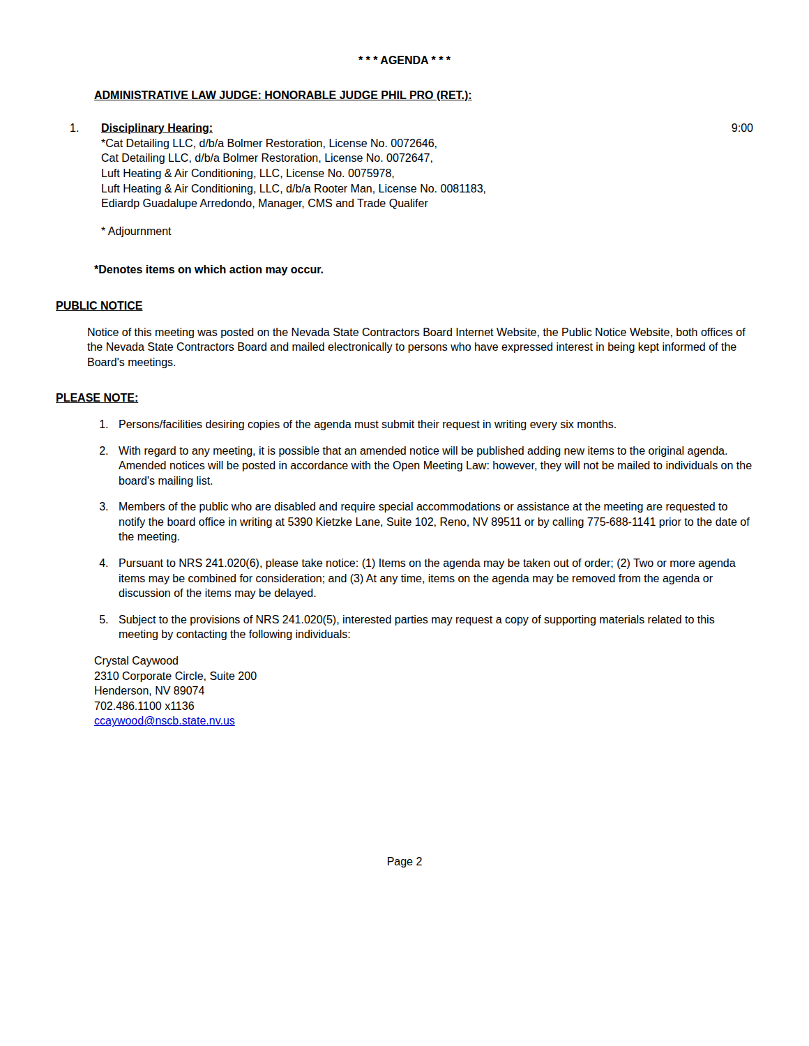* * * AGENDA * * *
ADMINISTRATIVE LAW JUDGE: HONORABLE JUDGE PHIL PRO (RET.):
1.
Disciplinary Hearing: 9:00
*Cat Detailing LLC, d/b/a Bolmer Restoration, License No. 0072646,
Cat Detailing LLC, d/b/a Bolmer Restoration, License No. 0072647,
Luft Heating & Air Conditioning, LLC, License No. 0075978,
Luft Heating & Air Conditioning, LLC, d/b/a Rooter Man, License No. 0081183,
Ediardp Guadalupe Arredondo, Manager, CMS and Trade Qualifer
* Adjournment
*Denotes items on which action may occur.
PUBLIC NOTICE
Notice of this meeting was posted on the Nevada State Contractors Board Internet Website, the Public Notice Website, both offices of the Nevada State Contractors Board and mailed electronically to persons who have expressed interest in being kept informed of the Board's meetings.
PLEASE NOTE:
Persons/facilities desiring copies of the agenda must submit their request in writing every six months.
With regard to any meeting, it is possible that an amended notice will be published adding new items to the original agenda. Amended notices will be posted in accordance with the Open Meeting Law: however, they will not be mailed to individuals on the board's mailing list.
Members of the public who are disabled and require special accommodations or assistance at the meeting are requested to notify the board office in writing at 5390 Kietzke Lane, Suite 102, Reno, NV 89511 or by calling 775-688-1141 prior to the date of the meeting.
Pursuant to NRS 241.020(6), please take notice: (1) Items on the agenda may be taken out of order; (2) Two or more agenda items may be combined for consideration; and (3) At any time, items on the agenda may be removed from the agenda or discussion of the items may be delayed.
Subject to the provisions of NRS 241.020(5), interested parties may request a copy of supporting materials related to this meeting by contacting the following individuals:
Crystal Caywood
2310 Corporate Circle, Suite 200
Henderson, NV 89074
702.486.1100 x1136
ccaywood@nscb.state.nv.us
Page 2